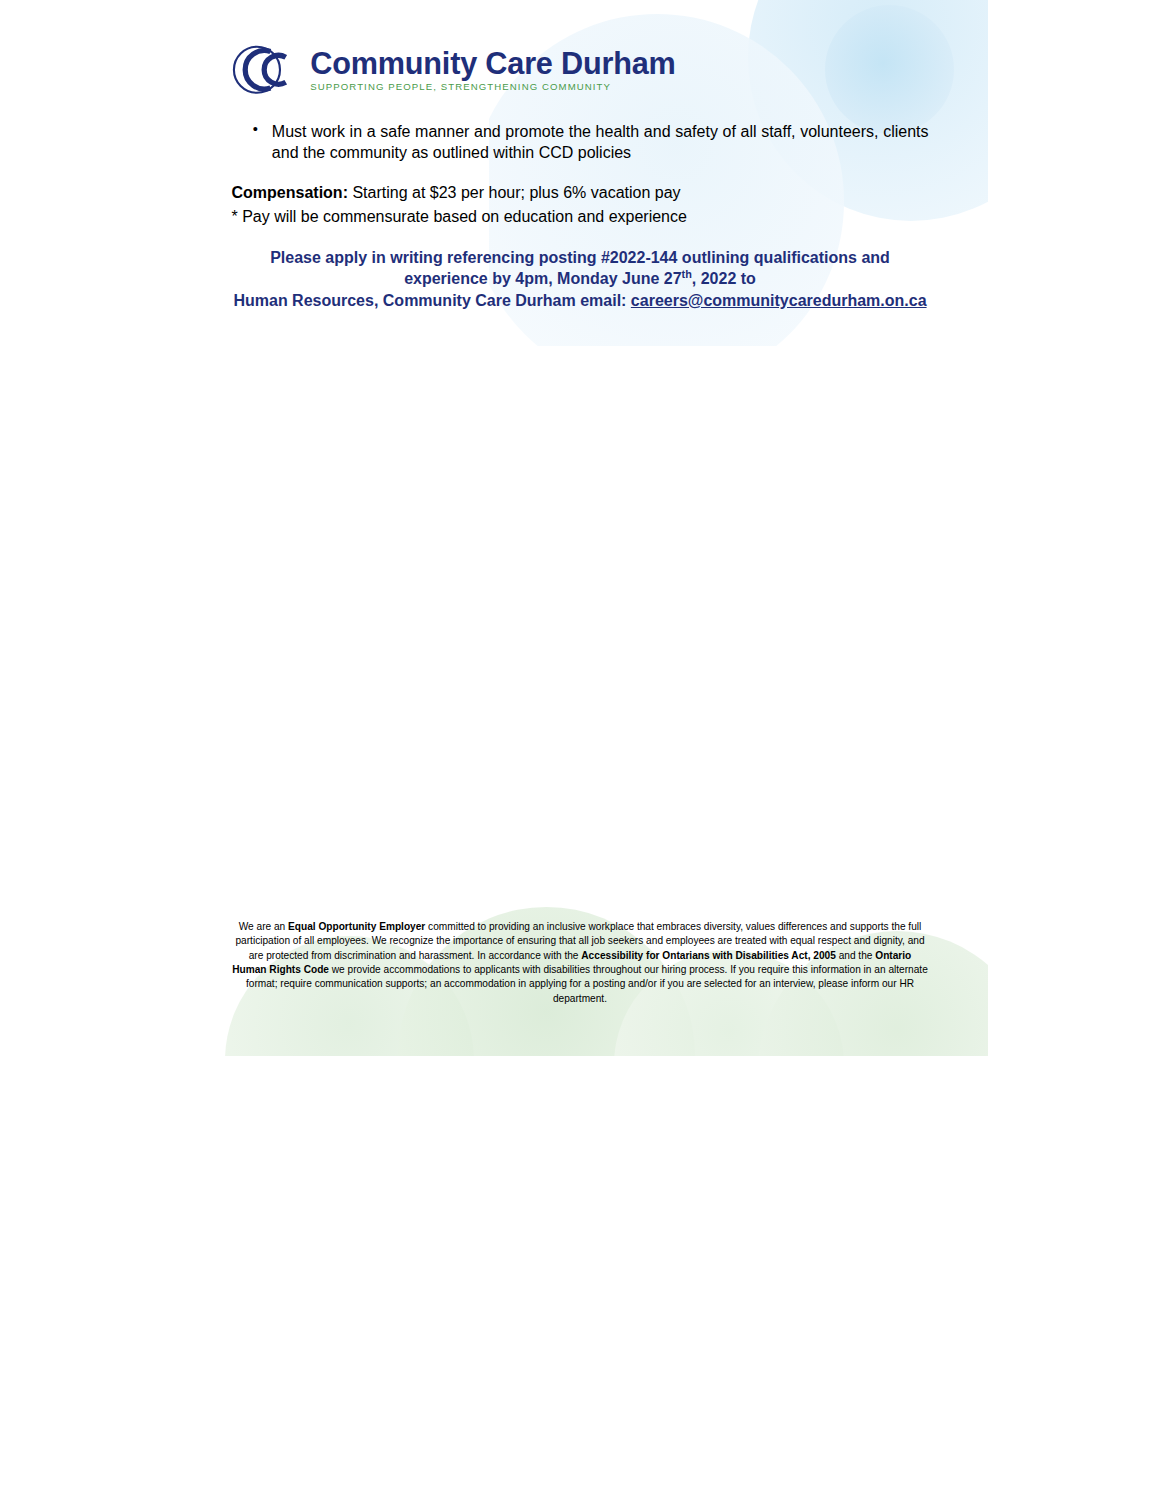Community Care Durham SUPPORTING PEOPLE, STRENGTHENING COMMUNITY
Must work in a safe manner and promote the health and safety of all staff, volunteers, clients and the community as outlined within CCD policies
Compensation: Starting at $23 per hour; plus 6% vacation pay
* Pay will be commensurate based on education and experience
Please apply in writing referencing posting #2022-144 outlining qualifications and experience by 4pm, Monday June 27th, 2022 to
Human Resources, Community Care Durham email: careers@communitycaredurham.on.ca
We are an Equal Opportunity Employer committed to providing an inclusive workplace that embraces diversity, values differences and supports the full participation of all employees. We recognize the importance of ensuring that all job seekers and employees are treated with equal respect and dignity, and are protected from discrimination and harassment. In accordance with the Accessibility for Ontarians with Disabilities Act, 2005 and the Ontario Human Rights Code we provide accommodations to applicants with disabilities throughout our hiring process. If you require this information in an alternate format; require communication supports; an accommodation in applying for a posting and/or if you are selected for an interview, please inform our HR department.